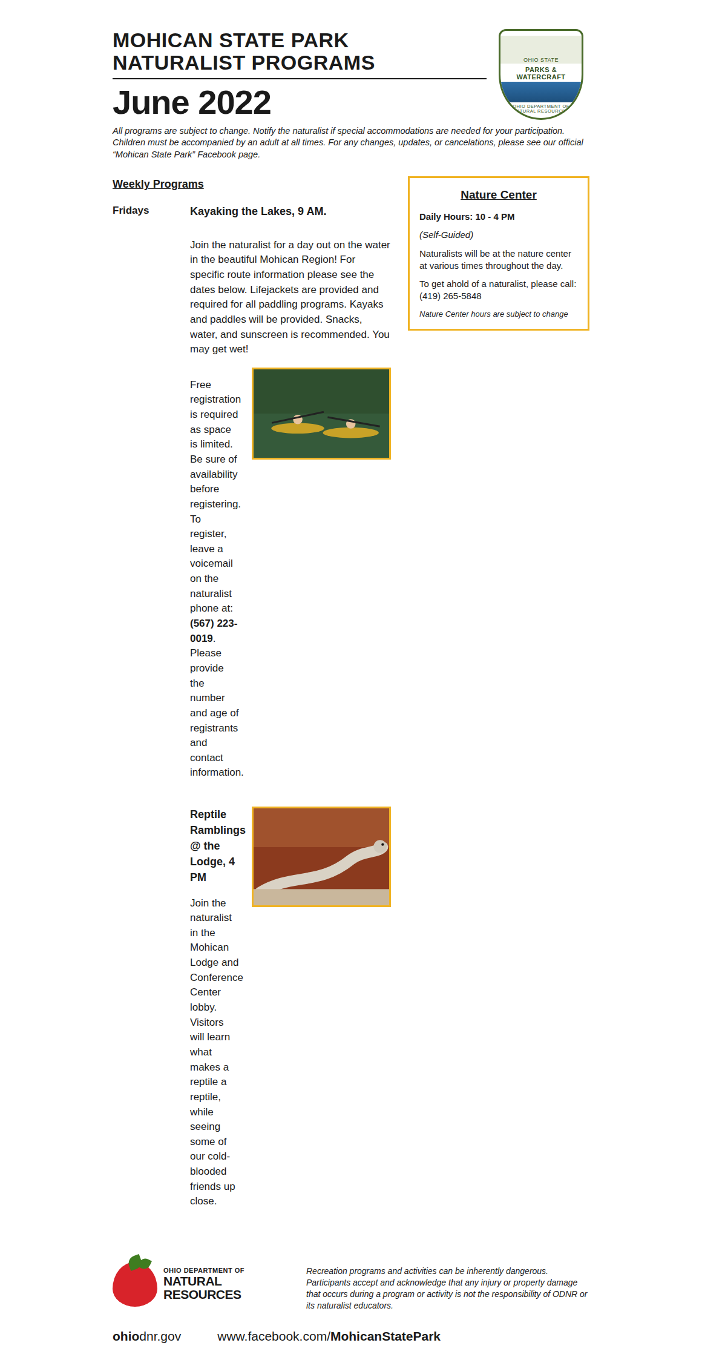OHIO STATE
PARKS & WATERCRAFT
Ohio Department of Natural Resources
Mohican State Park
Naturalist Programs
June 2022
All programs are subject to change. Notify the naturalist if special accommodations are needed for your participation. Children must be accompanied by an adult at all times. For any changes, updates, or cancelations, please see our official “Mohican State Park” Facebook page.
Weekly Programs
Fridays
Kayaking the Lakes, 9 AM.
Join the naturalist for a day out on the water in the beautiful Mohican Region! For specific route information please see the dates below. Lifejackets are provided and required for all paddling programs. Kayaks and paddles will be provided. Snacks, water, and sunscreen is recommended. You may get wet!
Free registration is required as space is limited. Be sure of availability before registering. To register, leave a voicemail on the naturalist phone at: (567) 223-0019. Please provide the number and age of registrants and contact information.
Reptile Ramblings @ the Lodge, 4 PM
Join the naturalist in the Mohican Lodge and Conference Center lobby. Visitors will learn what makes a reptile a reptile, while seeing some of our cold-blooded friends up close.
Nature Center
Daily Hours: 10 - 4 PM
(Self-Guided)
Naturalists will be at the nature center at various times throughout the day.
To get ahold of a naturalist, please call: (419) 265-5848
Nature Center hours are subject to change
OHIO DEPARTMENT OF
NATURAL
RESOURCES
Recreation programs and activities can be inherently dangerous. Participants accept and acknowledge that any injury or property damage that occurs during a program or activity is not the responsibility of ODNR or its naturalist educators.
ohiodnr.gov
www.facebook.com/MohicanStatePark